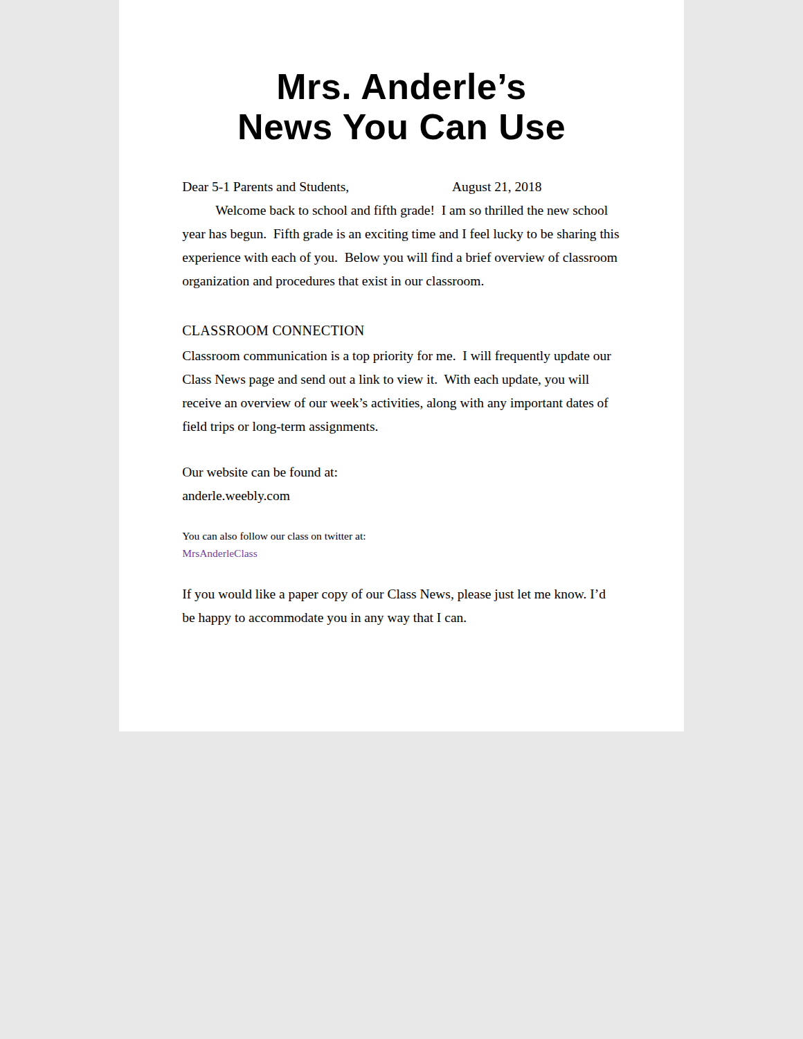Mrs. Anderle’s
News You Can Use
Dear 5-1 Parents and Students, August 21, 2018
Welcome back to school and fifth grade! I am so thrilled the new school year has begun. Fifth grade is an exciting time and I feel lucky to be sharing this experience with each of you. Below you will find a brief overview of classroom organization and procedures that exist in our classroom.
Classroom Connection
Classroom communication is a top priority for me. I will frequently update our Class News page and send out a link to view it. With each update, you will receive an overview of our week’s activities, along with any important dates of field trips or long-term assignments.
Our website can be found at:
anderle.weebly.com
You can also follow our class on twitter at:
MrsAnderleClass
If you would like a paper copy of our Class News, please just let me know. I’d be happy to accommodate you in any way that I can.